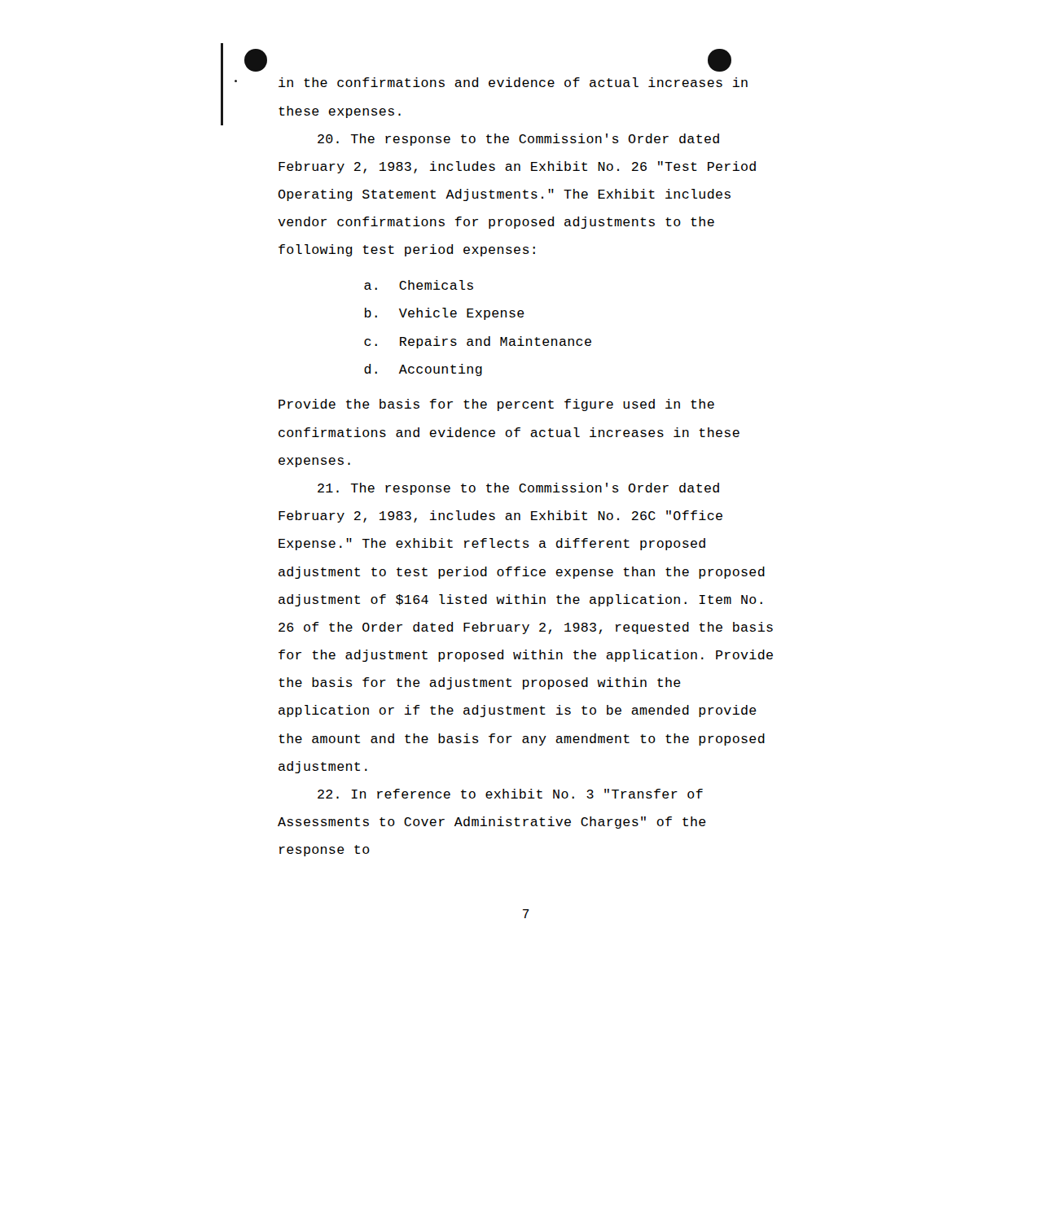in the confirmations and evidence of actual increases in these expenses.
20. The response to the Commission's Order dated February 2, 1983, includes an Exhibit No. 26 "Test Period Operating Statement Adjustments." The Exhibit includes vendor confirmations for proposed adjustments to the following test period expenses:
a. Chemicals
b. Vehicle Expense
c. Repairs and Maintenance
d. Accounting
Provide the basis for the percent figure used in the confirmations and evidence of actual increases in these expenses.
21. The response to the Commission's Order dated February 2, 1983, includes an Exhibit No. 26C "Office Expense." The exhibit reflects a different proposed adjustment to test period office expense than the proposed adjustment of $164 listed within the application. Item No. 26 of the Order dated February 2, 1983, requested the basis for the adjustment proposed within the application. Provide the basis for the adjustment proposed within the application or if the adjustment is to be amended provide the amount and the basis for any amendment to the proposed adjustment.
22. In reference to exhibit No. 3 "Transfer of Assessments to Cover Administrative Charges" of the response to
7